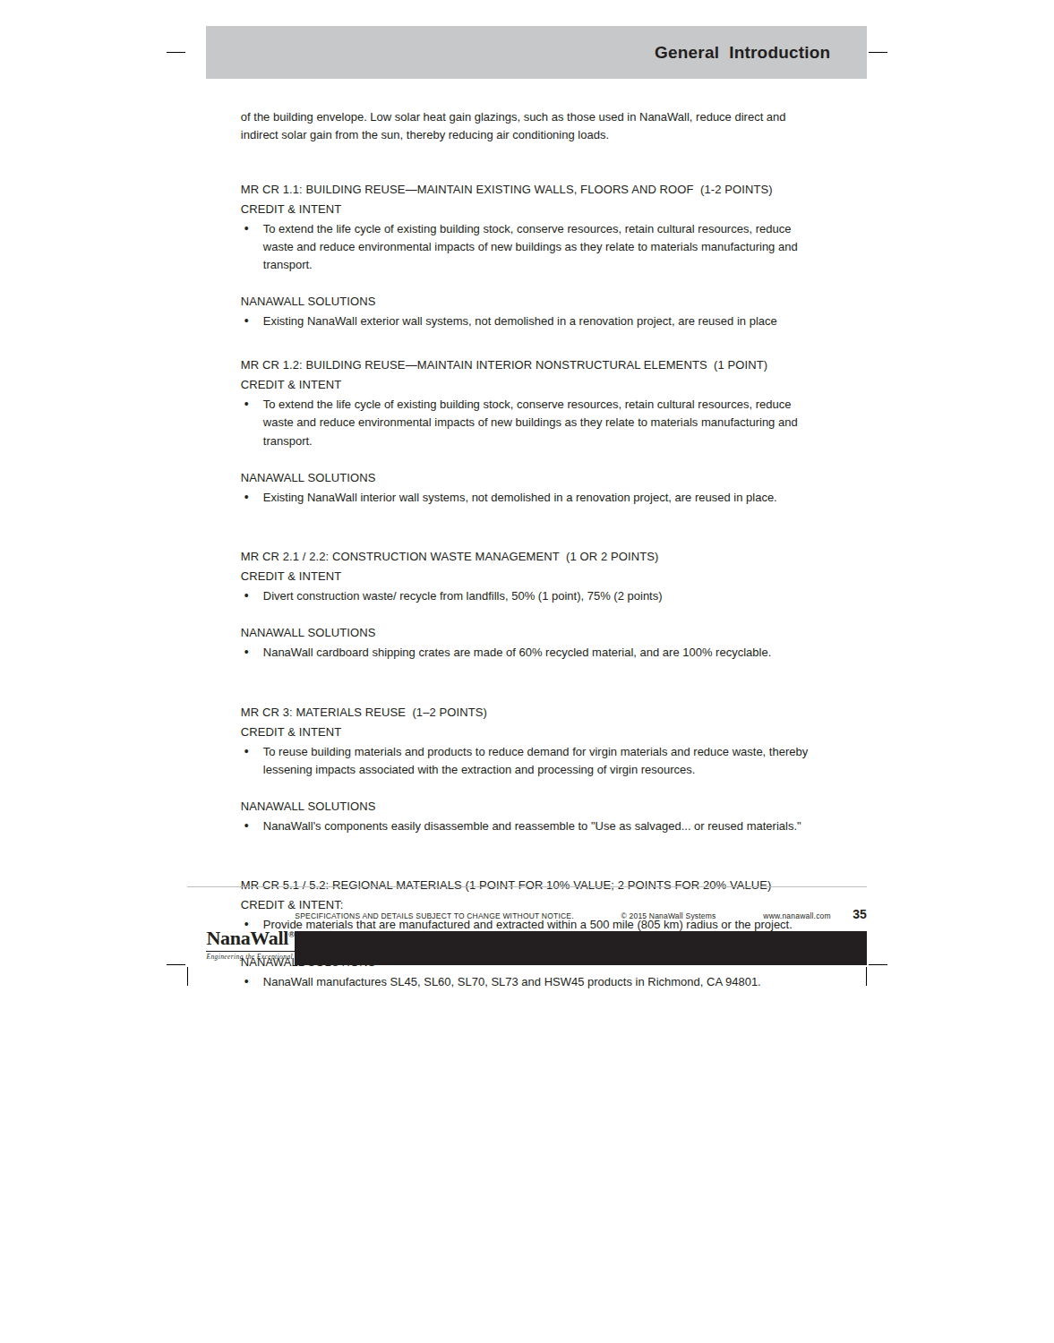General Introduction
of the building envelope. Low solar heat gain glazings, such as those used in NanaWall, reduce direct and indirect solar gain from the sun, thereby reducing air conditioning loads.
MR CR 1.1: BUILDING REUSE—MAINTAIN EXISTING WALLS, FLOORS AND ROOF (1-2 points)
CREDIT & INTENT
To extend the life cycle of existing building stock, conserve resources, retain cultural resources, reduce waste and reduce environmental impacts of new buildings as they relate to materials manufacturing and transport.
NANAWALL SOLUTIONS
Existing NanaWall exterior wall systems, not demolished in a renovation project, are reused in place
MR CR 1.2: BUILDING REUSE—MAINTAIN INTERIOR NONSTRUCTURAL ELEMENTS (1 point)
CREDIT & INTENT
To extend the life cycle of existing building stock, conserve resources, retain cultural resources, reduce waste and reduce environmental impacts of new buildings as they relate to materials manufacturing and transport.
NANAWALL SOLUTIONS
Existing NanaWall interior wall systems, not demolished in a renovation project, are reused in place.
MR CR 2.1 / 2.2: CONSTRUCTION WASTE MANAGEMENT (1 or 2 points)
CREDIT & INTENT
Divert construction waste/ recycle from landfills, 50% (1 point), 75% (2 points)
NANAWALL SOLUTIONS
NanaWall cardboard shipping crates are made of 60% recycled material, and are 100% recyclable.
MR CR 3: MATERIALS REUSE (1–2 points)
CREDIT & INTENT
To reuse building materials and products to reduce demand for virgin materials and reduce waste, thereby lessening impacts associated with the extraction and processing of virgin resources.
NANAWALL SOLUTIONS
NanaWall's components easily disassemble and reassemble to "Use as salvaged... or reused materials."
MR CR 5.1 / 5.2: REGIONAL MATERIALS (1 point for 10% value; 2 points for 20% value)
CREDIT & INTENT:
Provide materials that are manufactured and extracted within a 500 mile (805 km) radius or the project.
NANAWALL SOLUTIONS
NanaWall manufactures SL45, SL60, SL70, SL73 and HSW45 products in Richmond, CA 94801.
SPECIFICATIONS AND DETAILS SUBJECT TO CHANGE WITHOUT NOTICE. © 2015 NanaWall Systems www.nanawall.com 35
NanaWall®
Engineering the Exceptional